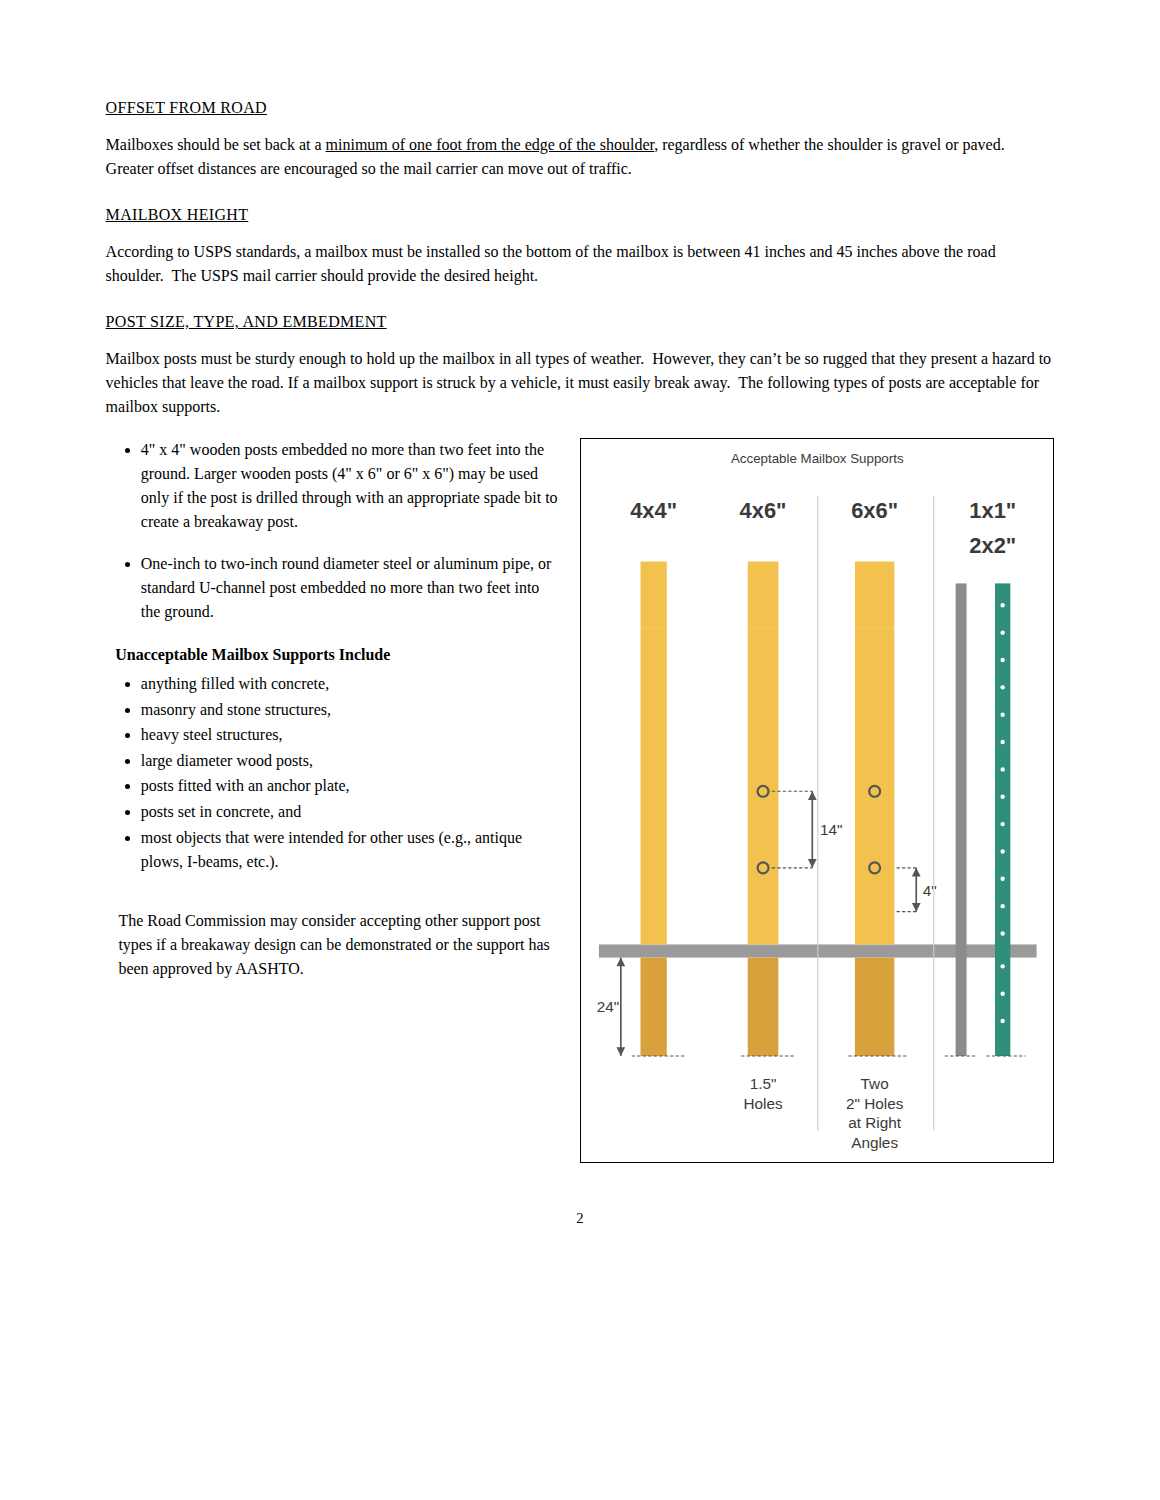OFFSET FROM ROAD
Mailboxes should be set back at a minimum of one foot from the edge of the shoulder, regardless of whether the shoulder is gravel or paved. Greater offset distances are encouraged so the mail carrier can move out of traffic.
MAILBOX HEIGHT
According to USPS standards, a mailbox must be installed so the bottom of the mailbox is between 41 inches and 45 inches above the road shoulder. The USPS mail carrier should provide the desired height.
POST SIZE, TYPE, AND EMBEDMENT
Mailbox posts must be sturdy enough to hold up the mailbox in all types of weather. However, they can’t be so rugged that they present a hazard to vehicles that leave the road. If a mailbox support is struck by a vehicle, it must easily break away. The following types of posts are acceptable for mailbox supports.
4" x 4" wooden posts embedded no more than two feet into the ground. Larger wooden posts (4" x 6" or 6" x 6") may be used only if the post is drilled through with an appropriate spade bit to create a breakaway post.
One-inch to two-inch round diameter steel or aluminum pipe, or standard U-channel post embedded no more than two feet into the ground.
Unacceptable Mailbox Supports Include
anything filled with concrete,
masonry and stone structures,
heavy steel structures,
large diameter wood posts,
posts fitted with an anchor plate,
posts set in concrete, and
most objects that were intended for other uses (e.g., antique plows, I-beams, etc.).
The Road Commission may consider accepting other support post types if a breakaway design can be demonstrated or the support has been approved by AASHTO.
Acceptable Mailbox Supports
4x4" 4x6" 6x6" 1x1" 2x2" 14" 4" 24" 1.5" Holes Two 2" Holes at Right Angles
2